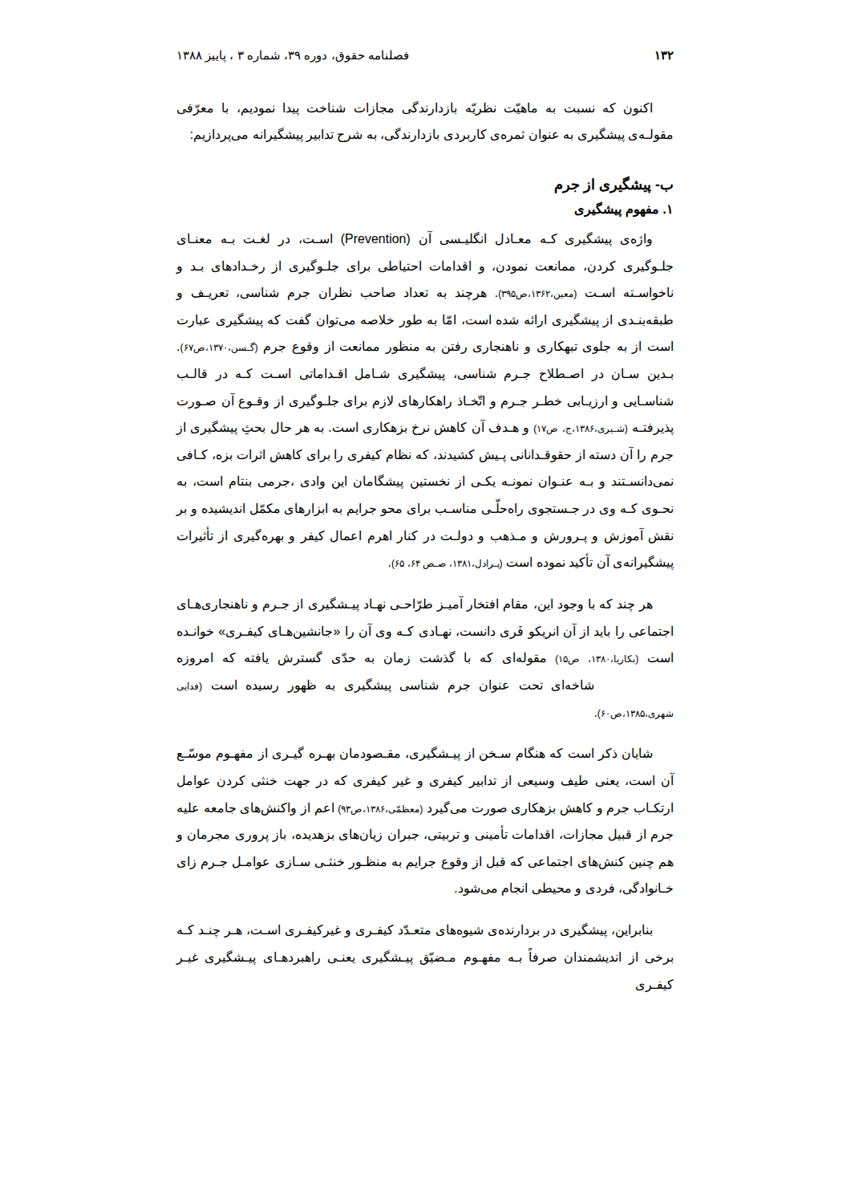۱۳۲ فصلنامه حقوق، دوره ۳۹، شماره ۳ ، پاییز ۱۳۸۸
اکنون که نسبت به ماهیّت نظریّه بازدارندگی مجازات شناخت پیدا نمودیم، با معرّفی مقولـه‌ی پیشگیری به عنوان ثمره‌ی کاربردی بازدارندگی، به شرح تدابیر پیشگیرانه می‌پردازیم:
ب‌- پیشگیری از جرم
۱. مفهوم پیشگیری
واژه‌ی پیشگیری کـه معـادل انگلیـسی آن (Prevention) اسـت، در لغـت بـه معنـای جلـوگیری کردن، ممانعت نمودن، و اقدامات احتیاطی برای جلـوگیری از رخـدادهای بـد و ناخواسـته اسـت (معین،۱۳۶۲،ص۳۹۵). هرچند به تعداد صاحب نظران جرم شناسی، تعریـف و طبقه‌بنـدی از پیشگیری ارائه شده است، امّا به طور خلاصه می‌توان گفت که پیشگیری عبارت است از به جلوی تبهکاری و ناهنجاری رفتن به منظور ممانعت از وقوع جرم (گـسن،۱۳۷۰،ص۶۷). بـدین سـان در اصـطلاح جـرم شناسی، پیشگیری شـامل اقـداماتی اسـت کـه در قالـب شناسـایی و ارزیـابی خطـر جـرم و اتّخـاذ راهکارهای لازم برای جلـوگیری از وقـوع آن صـورت پذیرفتـه (شـیری،۱۳۸۶،ج، ص۱۷) و هـدف آن کاهش نرخ بزهکاری است. به هر حال بحثِ پیشگیری از جرم را آن دسته از حقوقـدانانی پـیش کشیدند، که نظام کیفری را برای کاهش اثرات بزه، کـافی نمی‌دانسـتند و بـه عنـوان نمونـه یکـی از نخستین پیشگامان این وادی ،جرمی بنتام است، به نحـوی کـه وی در جـستجوی راه‌حلّـی مناسـب برای محو جرایم به ابزارهای مکمّل اندیشیده و بر نقش آموزش و پـرورش و مـذهب و دولـت در کنار اهرم اعمال کیفر و بهره‌گیری از تأثیرات پیشگیرانه‌ی آن تأکید نموده است (پـرادل،۱۳۸۱، صـص ۶۴، ۶۵).
هر چند که با وجود این، مقام افتخار آمیـز طرّاحـی نهـاد پیـشگیری از جـرم و ناهنجاری‌هـای اجتماعی را باید از آن انریکو فَری دانست، نهـادی کـه وی آن را «جانشین‌هـای کیفـری» خوانـده است (بکاریا،۱۳۸۰، ص۱۵) مقوله‌ای که با گذشت زمان به حدّی گسترش یافته که امروزه شاخه‌ای تحت عنوان جرم شناسی پیشگیری به ظهور رسیده است (فدایی شهری،۱۳۸۵،ص۶۰).
شایان ذکر است که هنگام سـخن از پیـشگیری، مقـصودمان بهـره گیـری از مفهـوم موسّـع آن است، یعنی طیف وسیعی از تدابیر کیفری و غیر کیفری که در جهت خنثی کردن عوامل ارتکـاب جرم و کاهش بزهکاری صورت می‌گیرد (معظمّی،۱۳۸۶،ص۹۳) اعم از واکنش‌های جامعه علیه جرم از قبیل مجازات، اقدامات تأمینی و تربیتی، جبران زیان‌های بزهدیده، باز پروری مجرمان و هم چنین کنش‌های اجتماعی که قبل از وقوع جرایم به منظـور خنثـی سـازی عوامـل جـرم زای خـانوادگی، فردی و محیطی انجام می‌شود.
بنابراین، پیشگیری در بردارنده‌ی شیوه‌های متعـدّد کیفـری و غیرکیفـری اسـت، هـر چنـد کـه برخی از اندیشمندان صرفاً بـه مفهـوم مـضیّق پیـشگیری یعنـی راهبردهـای پیـشگیری غیـر کیفـری